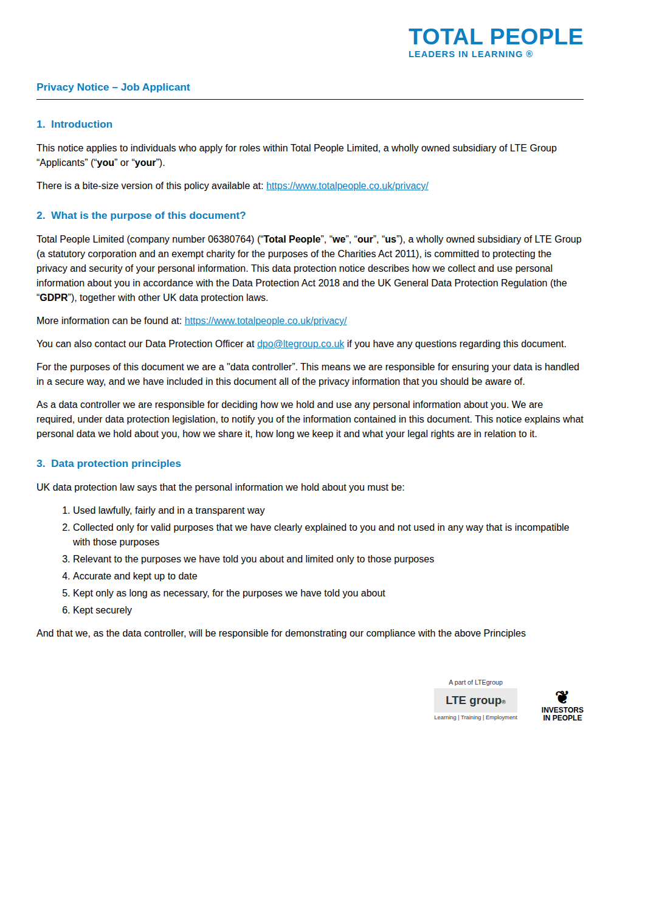TOTAL PEOPLE
LEADERS IN LEARNING ®
Privacy Notice – Job Applicant
1. Introduction
This notice applies to individuals who apply for roles within Total People Limited, a wholly owned subsidiary of LTE Group “Applicants” (“you” or “your”).
There is a bite-size version of this policy available at: https://www.totalpeople.co.uk/privacy/
2. What is the purpose of this document?
Total People Limited (company number 06380764) (“Total People”, “we”, “our”, “us”), a wholly owned subsidiary of LTE Group (a statutory corporation and an exempt charity for the purposes of the Charities Act 2011), is committed to protecting the privacy and security of your personal information. This data protection notice describes how we collect and use personal information about you in accordance with the Data Protection Act 2018 and the UK General Data Protection Regulation (the “GDPR”), together with other UK data protection laws.
More information can be found at: https://www.totalpeople.co.uk/privacy/
You can also contact our Data Protection Officer at dpo@ltegroup.co.uk if you have any questions regarding this document.
For the purposes of this document we are a "data controller”. This means we are responsible for ensuring your data is handled in a secure way, and we have included in this document all of the privacy information that you should be aware of.
As a data controller we are responsible for deciding how we hold and use any personal information about you. We are required, under data protection legislation, to notify you of the information contained in this document. This notice explains what personal data we hold about you, how we share it, how long we keep it and what your legal rights are in relation to it.
3. Data protection principles
UK data protection law says that the personal information we hold about you must be:
Used lawfully, fairly and in a transparent way
Collected only for valid purposes that we have clearly explained to you and not used in any way that is incompatible with those purposes
Relevant to the purposes we have told you about and limited only to those purposes
Accurate and kept up to date
Kept only as long as necessary, for the purposes we have told you about
Kept securely
And that we, as the data controller, will be responsible for demonstrating our compliance with the above Principles
A part of LTEgroup
LTE group®
Learning | Training | Employment
❦
INVESTORS
IN PEOPLE